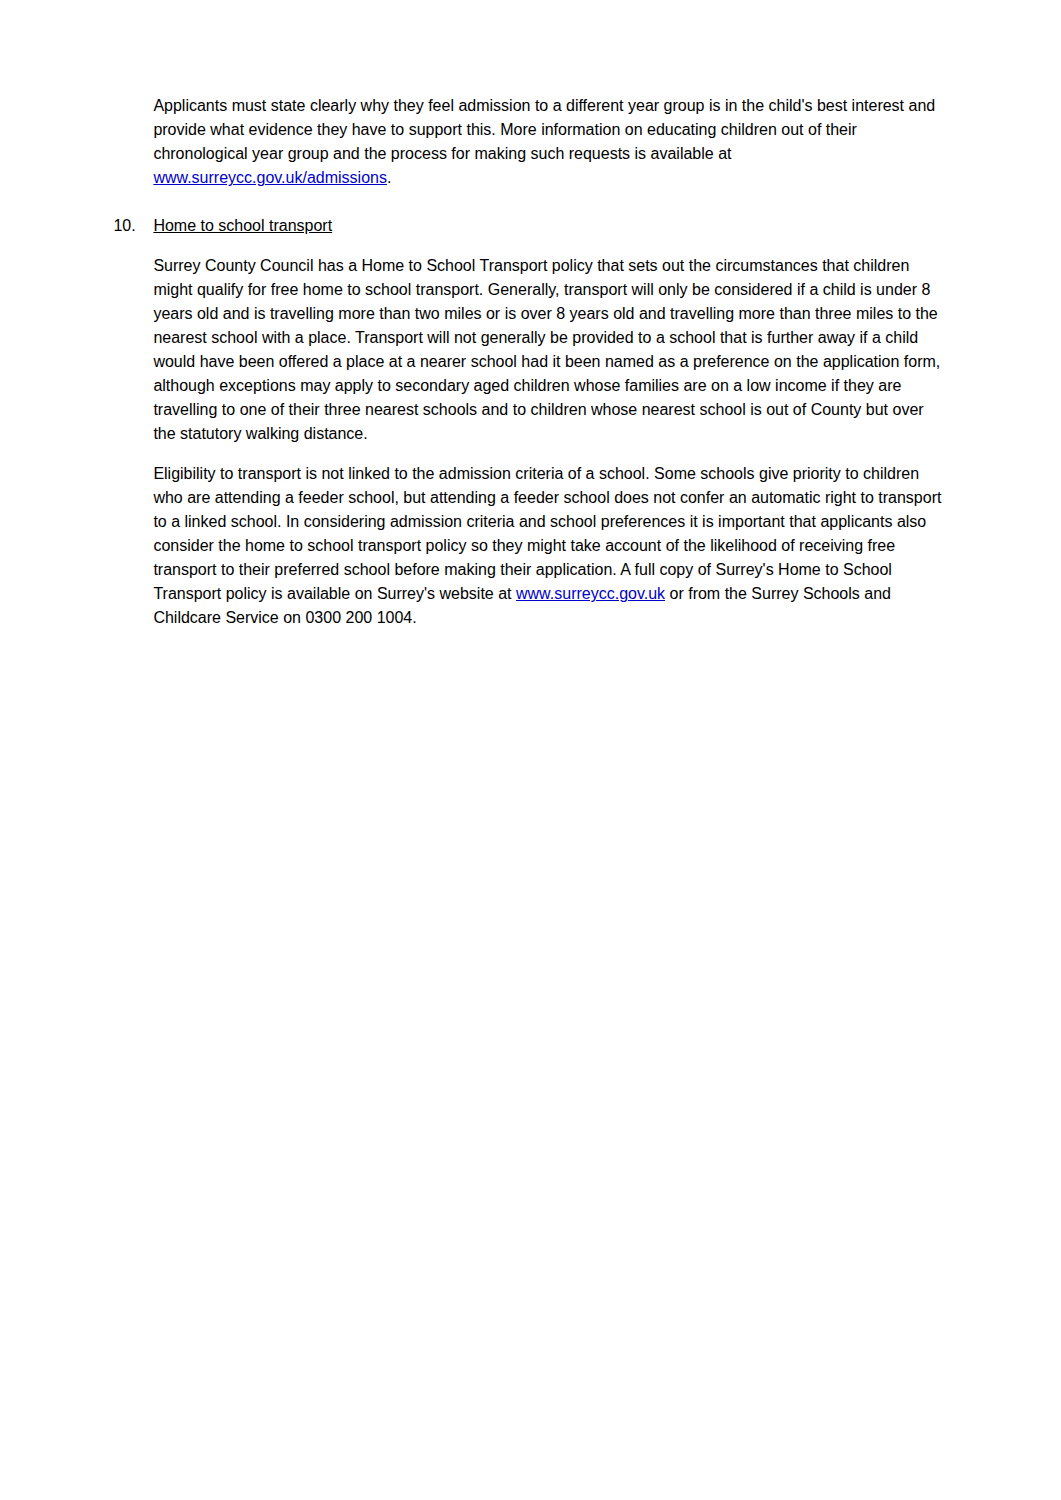Applicants must state clearly why they feel admission to a different year group is in the child's best interest and provide what evidence they have to support this. More information on educating children out of their chronological year group and the process for making such requests is available at www.surreycc.gov.uk/admissions.
10. Home to school transport
Surrey County Council has a Home to School Transport policy that sets out the circumstances that children might qualify for free home to school transport. Generally, transport will only be considered if a child is under 8 years old and is travelling more than two miles or is over 8 years old and travelling more than three miles to the nearest school with a place. Transport will not generally be provided to a school that is further away if a child would have been offered a place at a nearer school had it been named as a preference on the application form, although exceptions may apply to secondary aged children whose families are on a low income if they are travelling to one of their three nearest schools and to children whose nearest school is out of County but over the statutory walking distance.
Eligibility to transport is not linked to the admission criteria of a school. Some schools give priority to children who are attending a feeder school, but attending a feeder school does not confer an automatic right to transport to a linked school. In considering admission criteria and school preferences it is important that applicants also consider the home to school transport policy so they might take account of the likelihood of receiving free transport to their preferred school before making their application. A full copy of Surrey's Home to School Transport policy is available on Surrey's website at www.surreycc.gov.uk or from the Surrey Schools and Childcare Service on 0300 200 1004.